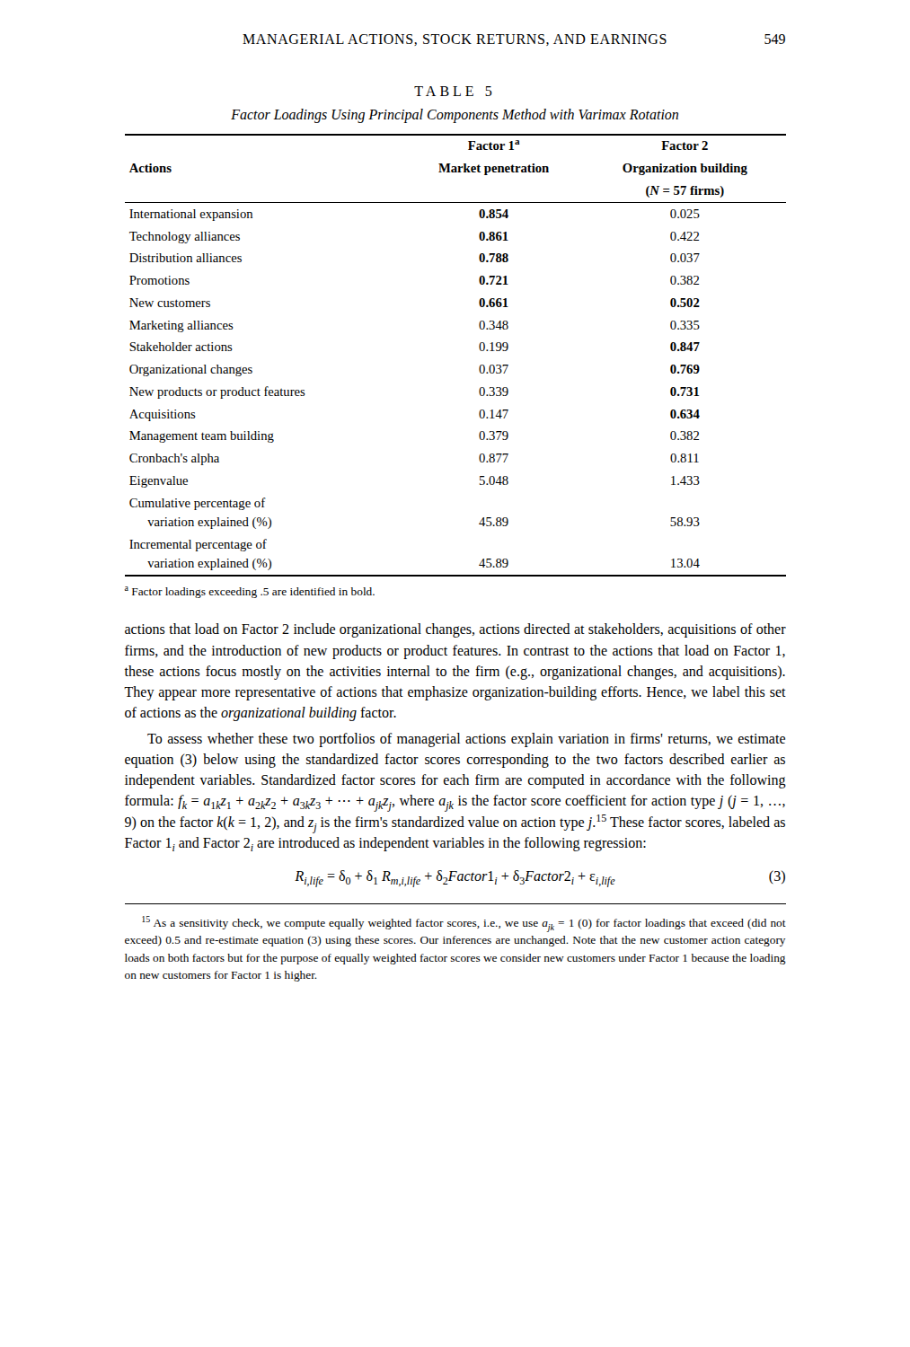MANAGERIAL ACTIONS, STOCK RETURNS, AND EARNINGS 549
TABLE 5
Factor Loadings Using Principal Components Method with Varimax Rotation
| | Factor 1 a | Factor 2 |
| --- | --- | --- |
| Actions | Market penetration | Organization building |
| | | ( N = 57 firms) |
| International expansion | 0.854 | 0.025 |
| Technology alliances | 0.861 | 0.422 |
| Distribution alliances | 0.788 | 0.037 |
| Promotions | 0.721 | 0.382 |
| New customers | 0.661 | 0.502 |
| Marketing alliances | 0.348 | 0.335 |
| Stakeholder actions | 0.199 | 0.847 |
| Organizational changes | 0.037 | 0.769 |
| New products or product features | 0.339 | 0.731 |
| Acquisitions | 0.147 | 0.634 |
| Management team building | 0.379 | 0.382 |
| Cronbach's alpha | 0.877 | 0.811 |
| Eigenvalue | 5.048 | 1.433 |
| Cumulative percentage of variation explained (%) | 45.89 | 58.93 |
| Incremental percentage of variation explained (%) | 45.89 | 13.04 |
a Factor loadings exceeding .5 are identified in bold.
actions that load on Factor 2 include organizational changes, actions directed at stakeholders, acquisitions of other firms, and the introduction of new products or product features. In contrast to the actions that load on Factor 1, these actions focus mostly on the activities internal to the firm (e.g., organizational changes, and acquisitions). They appear more representative of actions that emphasize organization-building efforts. Hence, we label this set of actions as the organizational building factor.
To assess whether these two portfolios of managerial actions explain variation in firms' returns, we estimate equation (3) below using the standardized factor scores corresponding to the two factors described earlier as independent variables. Standardized factor scores for each firm are computed in accordance with the following formula: fk = a1kz1 + a2kz2 + a3kz3 + ⋯ + ajkzj, where ajk is the factor score coefficient for action type j (j = 1, …, 9) on the factor k(k = 1, 2), and zj is the firm's standardized value on action type j.15 These factor scores, labeled as Factor 1i and Factor 2i are introduced as independent variables in the following regression:
Ri,life = δ0 + δ1 Rm,i,life + δ2Factor1i + δ3Factor2i + εi,life (3)
15 As a sensitivity check, we compute equally weighted factor scores, i.e., we use ajk = 1 (0) for factor loadings that exceed (did not exceed) 0.5 and re-estimate equation (3) using these scores. Our inferences are unchanged. Note that the new customer action category loads on both factors but for the purpose of equally weighted factor scores we consider new customers under Factor 1 because the loading on new customers for Factor 1 is higher.